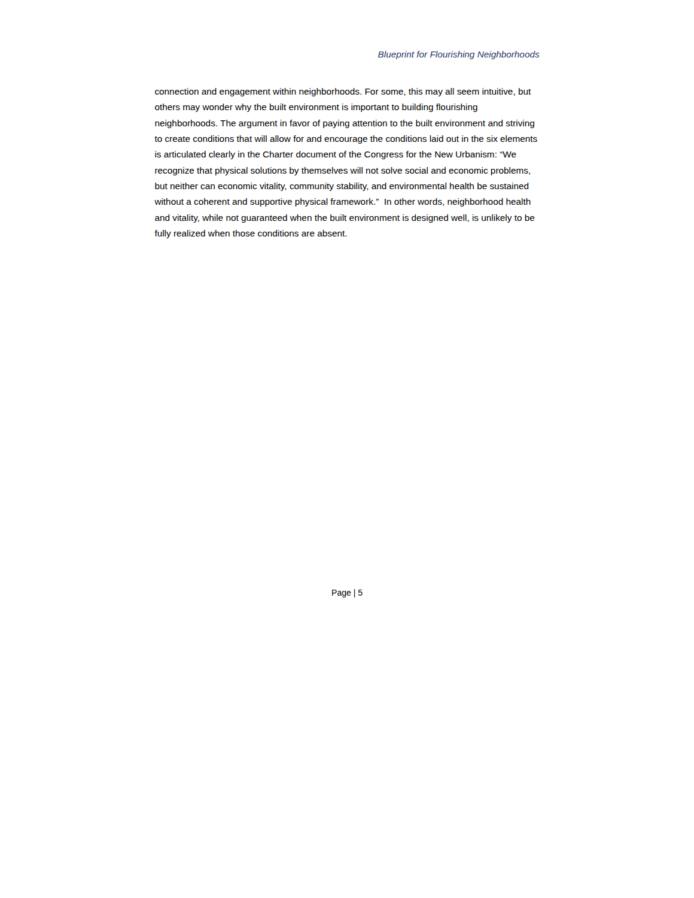Blueprint for Flourishing Neighborhoods
connection and engagement within neighborhoods. For some, this may all seem intuitive, but others may wonder why the built environment is important to building flourishing neighborhoods. The argument in favor of paying attention to the built environment and striving to create conditions that will allow for and encourage the conditions laid out in the six elements is articulated clearly in the Charter document of the Congress for the New Urbanism: “We recognize that physical solutions by themselves will not solve social and economic problems, but neither can economic vitality, community stability, and environmental health be sustained without a coherent and supportive physical framework.” In other words, neighborhood health and vitality, while not guaranteed when the built environment is designed well, is unlikely to be fully realized when those conditions are absent.
Page | 5